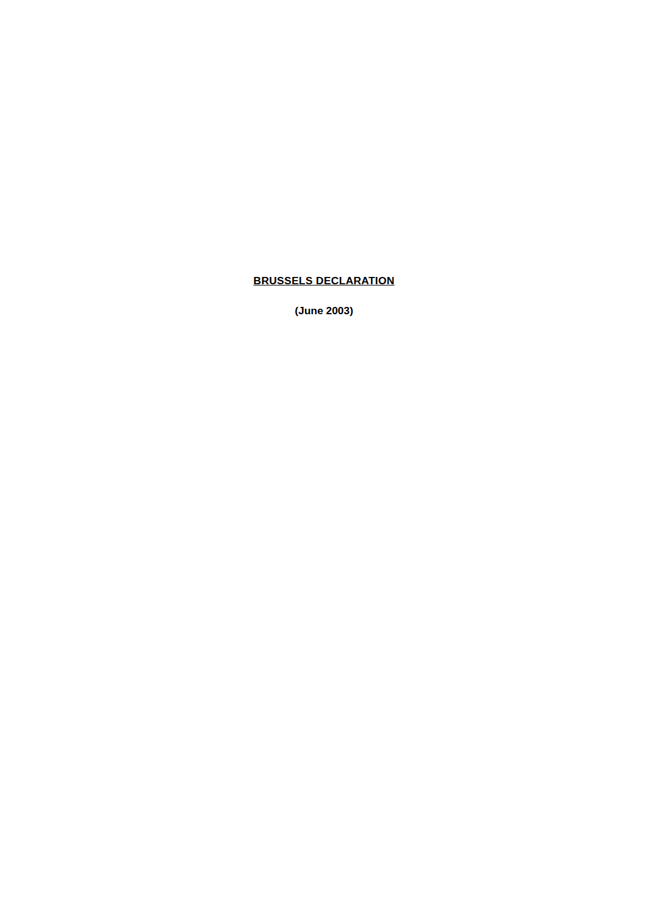BRUSSELS DECLARATION
(June 2003)